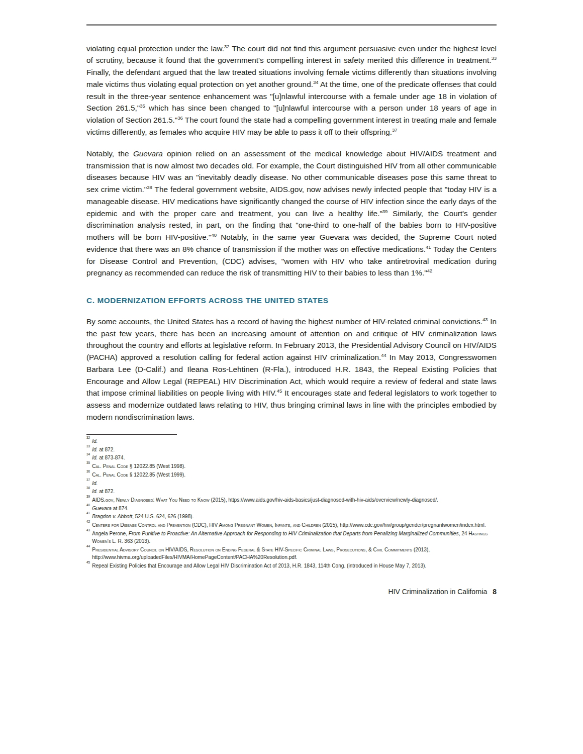violating equal protection under the law.32 The court did not find this argument persuasive even under the highest level of scrutiny, because it found that the government's compelling interest in safety merited this difference in treatment.33 Finally, the defendant argued that the law treated situations involving female victims differently than situations involving male victims thus violating equal protection on yet another ground.34 At the time, one of the predicate offenses that could result in the three-year sentence enhancement was "[u]nlawful intercourse with a female under age 18 in violation of Section 261.5,"35 which has since been changed to "[u]nlawful intercourse with a person under 18 years of age in violation of Section 261.5."36 The court found the state had a compelling government interest in treating male and female victims differently, as females who acquire HIV may be able to pass it off to their offspring.37
Notably, the Guevara opinion relied on an assessment of the medical knowledge about HIV/AIDS treatment and transmission that is now almost two decades old. For example, the Court distinguished HIV from all other communicable diseases because HIV was an "inevitably deadly disease. No other communicable diseases pose this same threat to sex crime victim."38 The federal government website, AIDS.gov, now advises newly infected people that "today HIV is a manageable disease. HIV medications have significantly changed the course of HIV infection since the early days of the epidemic and with the proper care and treatment, you can live a healthy life."39 Similarly, the Court's gender discrimination analysis rested, in part, on the finding that "one-third to one-half of the babies born to HIV-positive mothers will be born HIV-positive."40 Notably, in the same year Guevara was decided, the Supreme Court noted evidence that there was an 8% chance of transmission if the mother was on effective medications.41 Today the Centers for Disease Control and Prevention, (CDC) advises, "women with HIV who take antiretroviral medication during pregnancy as recommended can reduce the risk of transmitting HIV to their babies to less than 1%."42
C. Modernization Efforts Across the United States
By some accounts, the United States has a record of having the highest number of HIV-related criminal convictions.43 In the past few years, there has been an increasing amount of attention on and critique of HIV criminalization laws throughout the country and efforts at legislative reform. In February 2013, the Presidential Advisory Council on HIV/AIDS (PACHA) approved a resolution calling for federal action against HIV criminalization.44 In May 2013, Congresswomen Barbara Lee (D-Calif.) and Ileana Ros-Lehtinen (R-Fla.), introduced H.R. 1843, the Repeal Existing Policies that Encourage and Allow Legal (REPEAL) HIV Discrimination Act, which would require a review of federal and state laws that impose criminal liabilities on people living with HIV.45 It encourages state and federal legislators to work together to assess and modernize outdated laws relating to HIV, thus bringing criminal laws in line with the principles embodied by modern nondiscrimination laws.
32 Id.
33 Id. at 872.
34 Id. at 873-874.
35 Cal. Penal Code § 12022.85 (West 1998).
36 Cal. Penal Code § 12022.85 (West 1999).
37 Id.
38 Id. at 872.
39 AIDS.gov, Newly Diagnosed: What You Need to Know (2015), https://www.aids.gov/hiv-aids-basics/just-diagnosed-with-hiv-aids/overview/newly-diagnosed/.
40 Guevara at 874.
41 Bragdon v. Abbott, 524 U.S. 624, 626 (1998).
42 Centers for Disease Control and Prevention (CDC), HIV Among Pregnant Women, Infants, and Children (2015), http://www.cdc.gov/hiv/group/gender/pregnantwomen/index.html.
43 Angela Perone, From Punitive to Proactive: An Alternative Approach for Responding to HIV Criminalization that Departs from Penalizing Marginalized Communities, 24 Hastings Women's L. R. 363 (2013).
44 Presidential Advisory Council on HIV/AIDS, Resolution on Ending Federal & State HIV-Specific Criminal Laws, Prosecutions, & Civil Commitments (2013), http://www.hivma.org/uploadedFiles/HIVMA/HomePageContent/PACHA%20Resolution.pdf.
45 Repeal Existing Policies that Encourage and Allow Legal HIV Discrimination Act of 2013, H.R. 1843, 114th Cong. (introduced in House May 7, 2013).
HIV Criminalization in California 8